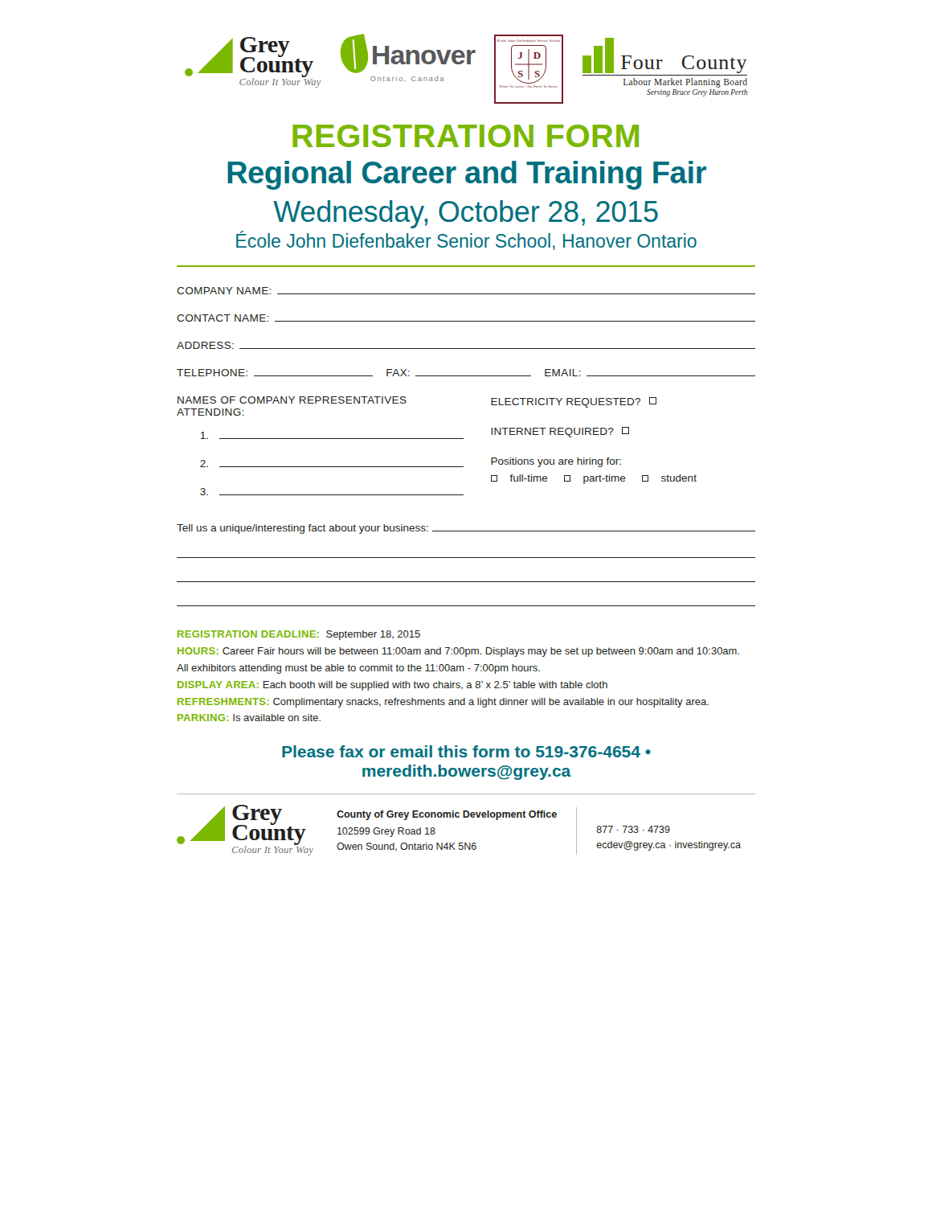Grey County
Colour It Your Way
Hanover
Ontario, Canada
École John Diefenbaker Senior School
JDSS
Enter To Learn • Go Forth To Serve
Four County
Labour Market Planning Board
Serving Bruce Grey Huron Perth
REGISTRATION FORM
Regional Career and Training Fair
Wednesday, October 28, 2015
École John Diefenbaker Senior School, Hanover Ontario
COMPANY NAME:
CONTACT NAME:
ADDRESS:
TELEPHONE: FAX: EMAIL:
NAMES OF COMPANY REPRESENTATIVES ATTENDING:
ELECTRICITY REQUESTED?
INTERNET REQUIRED?
Positions you are hiring for:
full-time part-time student
Tell us a unique/interesting fact about your business:
REGISTRATION DEADLINE: September 18, 2015
HOURS: Career Fair hours will be between 11:00am and 7:00pm. Displays may be set up between 9:00am and 10:30am.
All exhibitors attending must be able to commit to the 11:00am - 7:00pm hours.
DISPLAY AREA: Each booth will be supplied with two chairs, a 8’ x 2.5’ table with table cloth
REFRESHMENTS: Complimentary snacks, refreshments and a light dinner will be available in our hospitality area.
PARKING: Is available on site.
Please fax or email this form to 519-376-4654 • meredith.bowers@grey.ca
Grey County
Colour It Your Way
County of Grey Economic Development Office
102599 Grey Road 18
Owen Sound, Ontario N4K 5N6
877 · 733 · 4739
ecdev@grey.ca · investingrey.ca